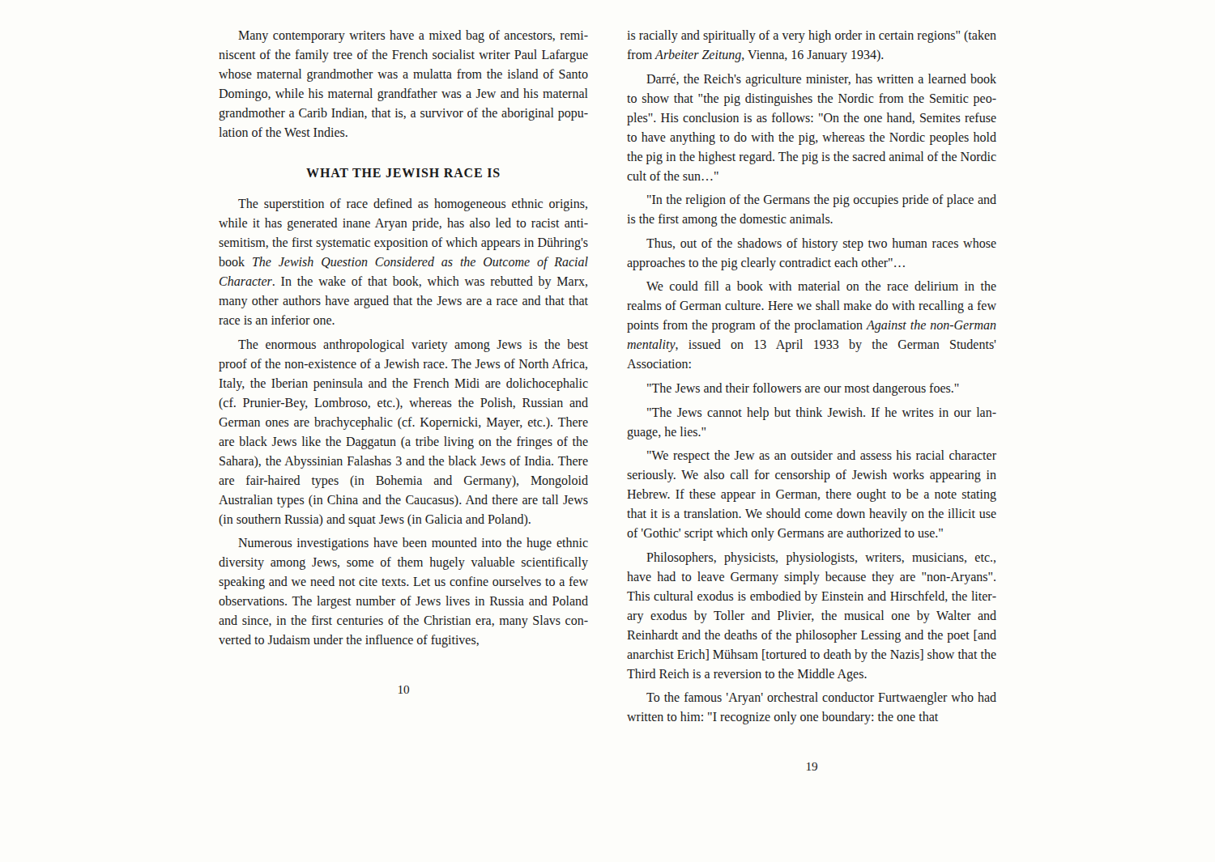Many contemporary writers have a mixed bag of ancestors, reminiscent of the family tree of the French socialist writer Paul Lafargue whose maternal grandmother was a mulatta from the island of Santo Domingo, while his maternal grandfather was a Jew and his maternal grandmother a Carib Indian, that is, a survivor of the aboriginal population of the West Indies.
What the Jewish Race Is
The superstition of race defined as homogeneous ethnic origins, while it has generated inane Aryan pride, has also led to racist anti-semitism, the first systematic exposition of which appears in Dühring's book The Jewish Question Considered as the Outcome of Racial Character. In the wake of that book, which was rebutted by Marx, many other authors have argued that the Jews are a race and that that race is an inferior one.
The enormous anthropological variety among Jews is the best proof of the non-existence of a Jewish race. The Jews of North Africa, Italy, the Iberian peninsula and the French Midi are dolichocephalic (cf. Prunier-Bey, Lombroso, etc.), whereas the Polish, Russian and German ones are brachycephalic (cf. Kopernicki, Mayer, etc.). There are black Jews like the Daggatun (a tribe living on the fringes of the Sahara), the Abyssinian Falashas 3 and the black Jews of India. There are fair-haired types (in Bohemia and Germany), Mongoloid Australian types (in China and the Caucasus). And there are tall Jews (in southern Russia) and squat Jews (in Galicia and Poland).
Numerous investigations have been mounted into the huge ethnic diversity among Jews, some of them hugely valuable scientifically speaking and we need not cite texts. Let us confine ourselves to a few observations. The largest number of Jews lives in Russia and Poland and since, in the first centuries of the Christian era, many Slavs converted to Judaism under the influence of fugitives,
10
is racially and spiritually of a very high order in certain regions" (taken from Arbeiter Zeitung, Vienna, 16 January 1934).
Darré, the Reich's agriculture minister, has written a learned book to show that "the pig distinguishes the Nordic from the Semitic peoples". His conclusion is as follows: "On the one hand, Semites refuse to have anything to do with the pig, whereas the Nordic peoples hold the pig in the highest regard. The pig is the sacred animal of the Nordic cult of the sun…"
"In the religion of the Germans the pig occupies pride of place and is the first among the domestic animals.
Thus, out of the shadows of history step two human races whose approaches to the pig clearly contradict each other"…
We could fill a book with material on the race delirium in the realms of German culture. Here we shall make do with recalling a few points from the program of the proclamation Against the non-German mentality, issued on 13 April 1933 by the German Students' Association:
"The Jews and their followers are our most dangerous foes."
"The Jews cannot help but think Jewish. If he writes in our language, he lies."
"We respect the Jew as an outsider and assess his racial character seriously. We also call for censorship of Jewish works appearing in Hebrew. If these appear in German, there ought to be a note stating that it is a translation. We should come down heavily on the illicit use of 'Gothic' script which only Germans are authorized to use."
Philosophers, physicists, physiologists, writers, musicians, etc., have had to leave Germany simply because they are "non-Aryans". This cultural exodus is embodied by Einstein and Hirschfeld, the literary exodus by Toller and Plivier, the musical one by Walter and Reinhardt and the deaths of the philosopher Lessing and the poet [and anarchist Erich] Mühsam [tortured to death by the Nazis] show that the Third Reich is a reversion to the Middle Ages.
To the famous 'Aryan' orchestral conductor Furtwaengler who had written to him: "I recognize only one boundary: the one that
19